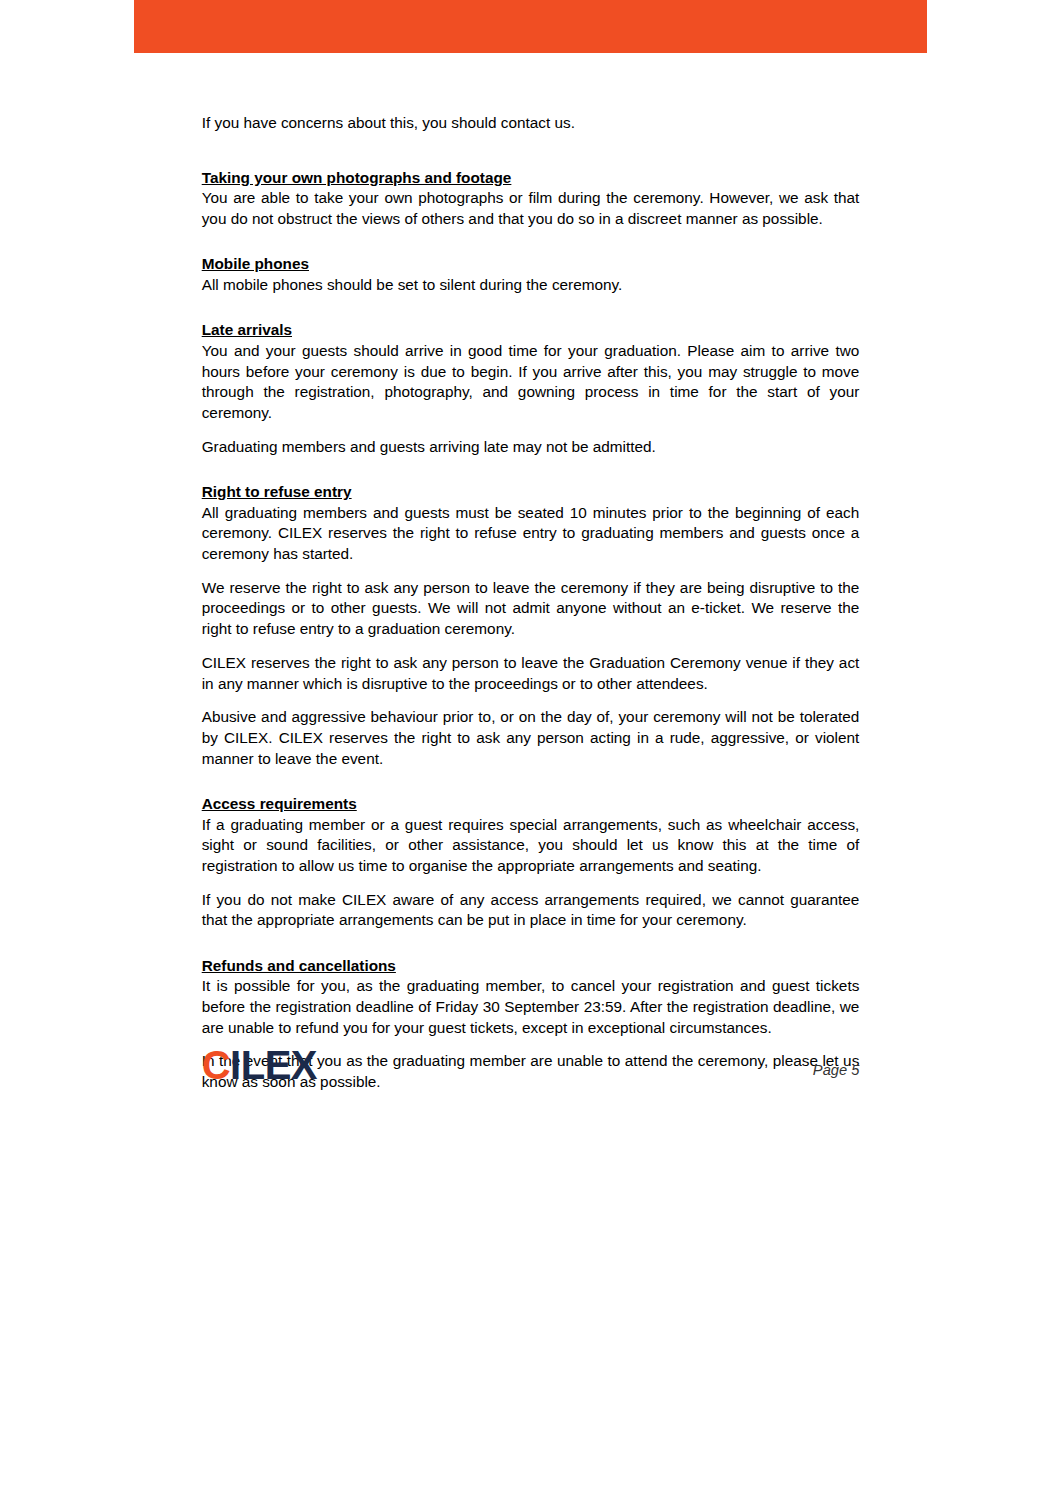If you have concerns about this, you should contact us.
Taking your own photographs and footage
You are able to take your own photographs or film during the ceremony. However, we ask that you do not obstruct the views of others and that you do so in a discreet manner as possible.
Mobile phones
All mobile phones should be set to silent during the ceremony.
Late arrivals
You and your guests should arrive in good time for your graduation. Please aim to arrive two hours before your ceremony is due to begin. If you arrive after this, you may struggle to move through the registration, photography, and gowning process in time for the start of your ceremony.
Graduating members and guests arriving late may not be admitted.
Right to refuse entry
All graduating members and guests must be seated 10 minutes prior to the beginning of each ceremony. CILEX reserves the right to refuse entry to graduating members and guests once a ceremony has started.
We reserve the right to ask any person to leave the ceremony if they are being disruptive to the proceedings or to other guests. We will not admit anyone without an e-ticket. We reserve the right to refuse entry to a graduation ceremony.
CILEX reserves the right to ask any person to leave the Graduation Ceremony venue if they act in any manner which is disruptive to the proceedings or to other attendees.
Abusive and aggressive behaviour prior to, or on the day of, your ceremony will not be tolerated by CILEX. CILEX reserves the right to ask any person acting in a rude, aggressive, or violent manner to leave the event.
Access requirements
If a graduating member or a guest requires special arrangements, such as wheelchair access, sight or sound facilities, or other assistance, you should let us know this at the time of registration to allow us time to organise the appropriate arrangements and seating.
If you do not make CILEX aware of any access arrangements required, we cannot guarantee that the appropriate arrangements can be put in place in time for your ceremony.
Refunds and cancellations
It is possible for you, as the graduating member, to cancel your registration and guest tickets before the registration deadline of Friday 30 September 23:59. After the registration deadline, we are unable to refund you for your guest tickets, except in exceptional circumstances.
In the event that you as the graduating member are unable to attend the ceremony, please let us know as soon as possible.
CILEX
Page 5